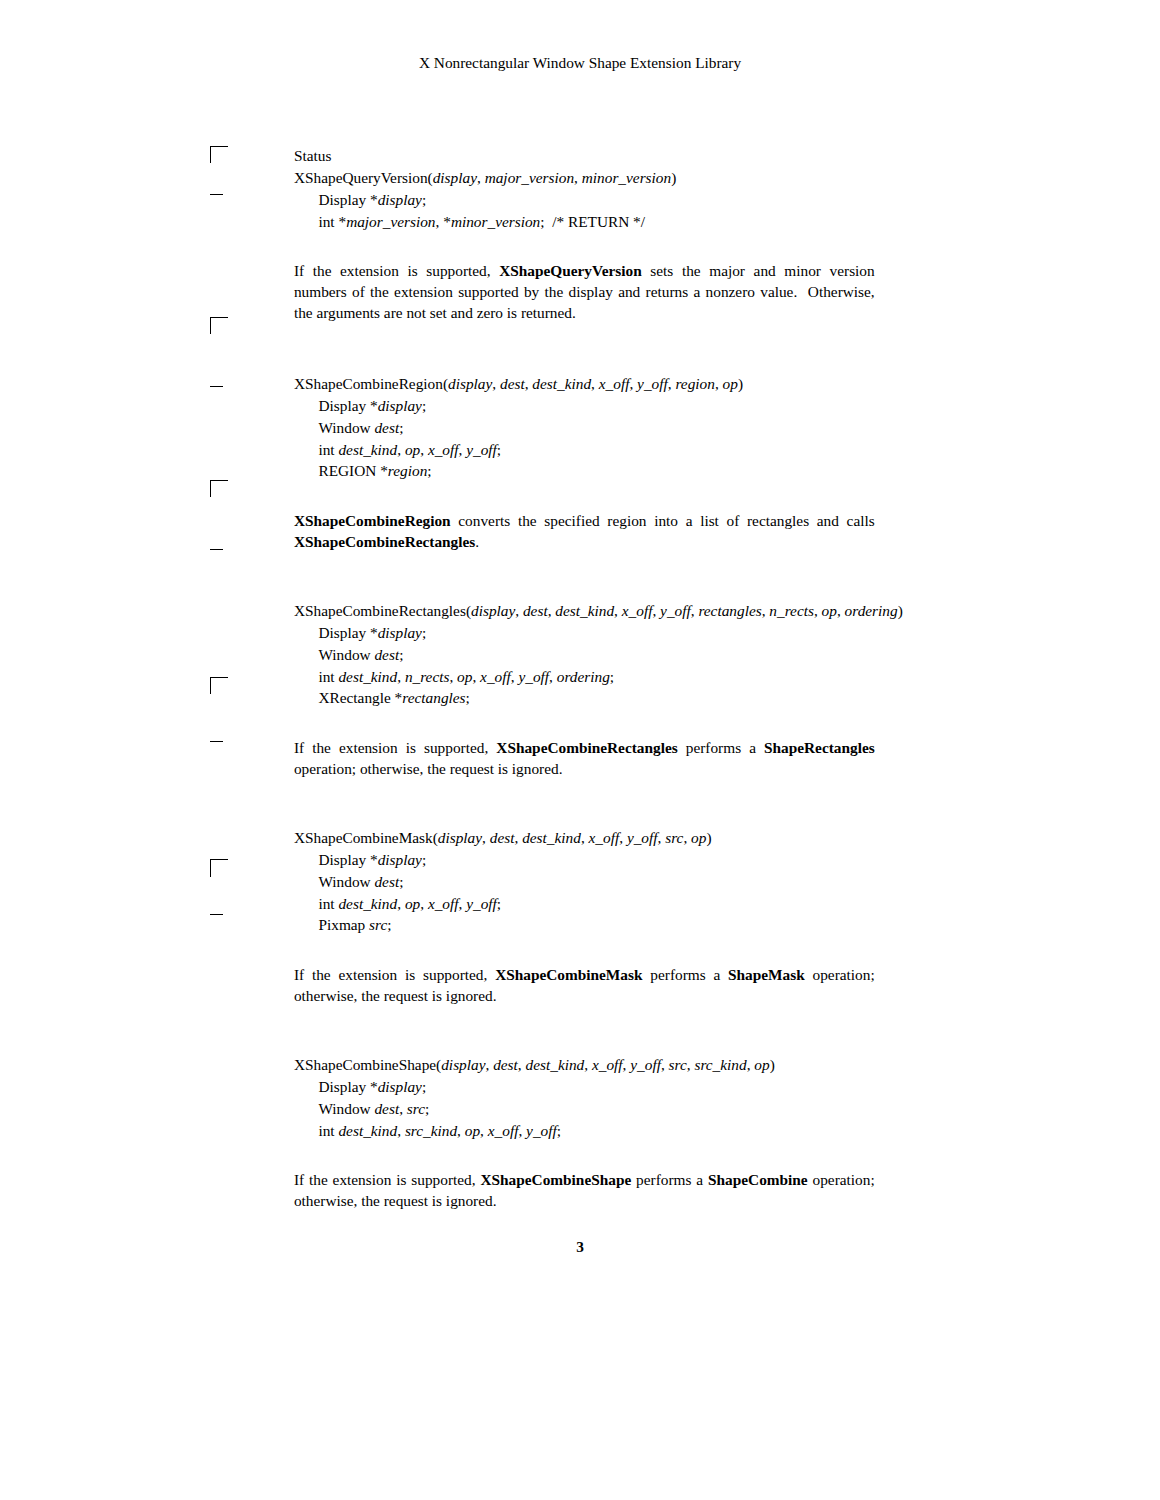X Nonrectangular Window Shape Extension Library
Status XShapeQueryVersion(display, major_version, minor_version) Display *display; int *major_version, *minor_version; /* RETURN */
If the extension is supported, XShapeQueryVersion sets the major and minor version numbers of the extension supported by the display and returns a nonzero value. Otherwise, the arguments are not set and zero is returned.
XShapeCombineRegion(display, dest, dest_kind, x_off, y_off, region, op) Display *display; Window dest; int dest_kind, op, x_off, y_off; REGION *region;
XShapeCombineRegion converts the specified region into a list of rectangles and calls XShapeCombineRectangles.
XShapeCombineRectangles(display, dest, dest_kind, x_off, y_off, rectangles, n_rects, op, ordering) Display *display; Window dest; int dest_kind, n_rects, op, x_off, y_off, ordering; XRectangle *rectangles;
If the extension is supported, XShapeCombineRectangles performs a ShapeRectangles operation; otherwise, the request is ignored.
XShapeCombineMask(display, dest, dest_kind, x_off, y_off, src, op) Display *display; Window dest; int dest_kind, op, x_off, y_off; Pixmap src;
If the extension is supported, XShapeCombineMask performs a ShapeMask operation; otherwise, the request is ignored.
XShapeCombineShape(display, dest, dest_kind, x_off, y_off, src, src_kind, op) Display *display; Window dest, src; int dest_kind, src_kind, op, x_off, y_off;
If the extension is supported, XShapeCombineShape performs a ShapeCombine operation; otherwise, the request is ignored.
3